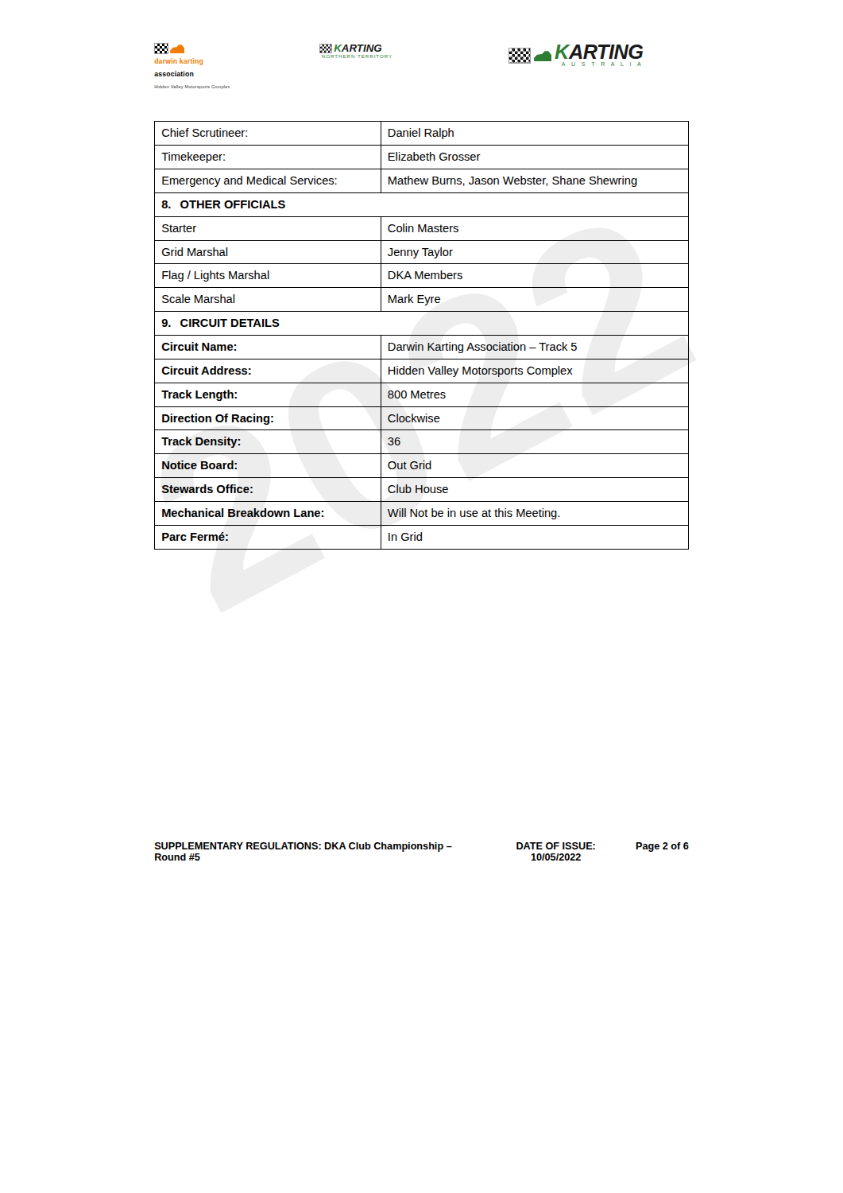2022
darwin karting association
Hidden Valley Motorsports Complex
KARTING NORTHERN TERRITORY
KARTING A U S T R A L I A
| Chief Scrutineer: | Daniel Ralph |
| Timekeeper: | Elizabeth Grosser |
| Emergency and Medical Services: | Mathew Burns, Jason Webster, Shane Shewring |
| 8. OTHER OFFICIALS |
| Starter | Colin Masters |
| Grid Marshal | Jenny Taylor |
| Flag / Lights Marshal | DKA Members |
| Scale Marshal | Mark Eyre |
| 9. CIRCUIT DETAILS |
| Circuit Name: | Darwin Karting Association – Track 5 |
| Circuit Address: | Hidden Valley Motorsports Complex |
| Track Length: | 800 Metres |
| Direction Of Racing: | Clockwise |
| Track Density: | 36 |
| Notice Board: | Out Grid |
| Stewards Office: | Club House |
| Mechanical Breakdown Lane: | Will Not be in use at this Meeting. |
| Parc Fermé: | In Grid |
SUPPLEMENTARY REGULATIONS: DKA Club Championship – Round #5
DATE OF ISSUE: 10/05/2022
Page 2 of 6